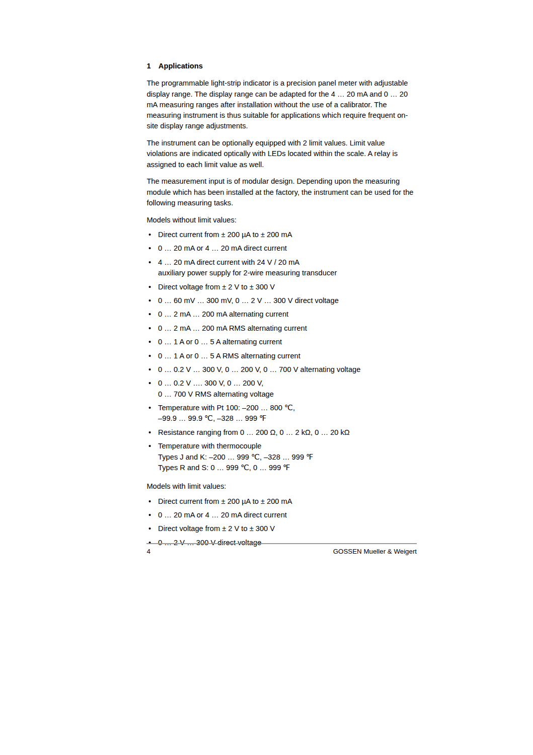1 Applications
The programmable light-strip indicator is a precision panel meter with adjustable display range. The display range can be adapted for the 4 … 20 mA and 0 … 20 mA measuring ranges after installation without the use of a calibrator. The measuring instrument is thus suitable for applications which require frequent on-site display range adjustments.
The instrument can be optionally equipped with 2 limit values. Limit value violations are indicated optically with LEDs located within the scale. A relay is assigned to each limit value as well.
The measurement input is of modular design. Depending upon the measuring module which has been installed at the factory, the instrument can be used for the following measuring tasks.
Models without limit values:
Direct current from ± 200 µA to ± 200 mA
0 … 20 mA or 4 … 20 mA direct current
4 … 20 mA direct current with 24 V / 20 mAauxiliary power supply for 2-wire measuring transducer
Direct voltage from ± 2 V to ± 300 V
0 … 60 mV … 300 mV, 0 … 2 V … 300 V direct voltage
0 … 2 mA … 200 mA alternating current
0 … 2 mA … 200 mA RMS alternating current
0 … 1 A or 0 … 5 A alternating current
0 … 1 A or 0 … 5 A RMS alternating current
0 … 0.2 V … 300 V, 0 … 200 V, 0 … 700 V alternating voltage
0 … 0.2 V …. 300 V, 0 … 200 V,0 … 700 V RMS alternating voltage
Temperature with Pt 100: –200 … 800 ℃,–99.9 … 99.9 ℃, –328 … 999 ℉
Resistance ranging from 0 … 200 Ω, 0 … 2 kΩ, 0 … 20 kΩ
Temperature with thermocoupleTypes J and K: –200 … 999 ℃, –328 … 999 ℉Types R and S: 0 … 999 ℃, 0 … 999 ℉
Models with limit values:
Direct current from ± 200 µA to ± 200 mA
0 … 20 mA or 4 … 20 mA direct current
Direct voltage from ± 2 V to ± 300 V
0 … 2 V … 300 V direct voltage
4 GOSSEN Mueller & Weigert